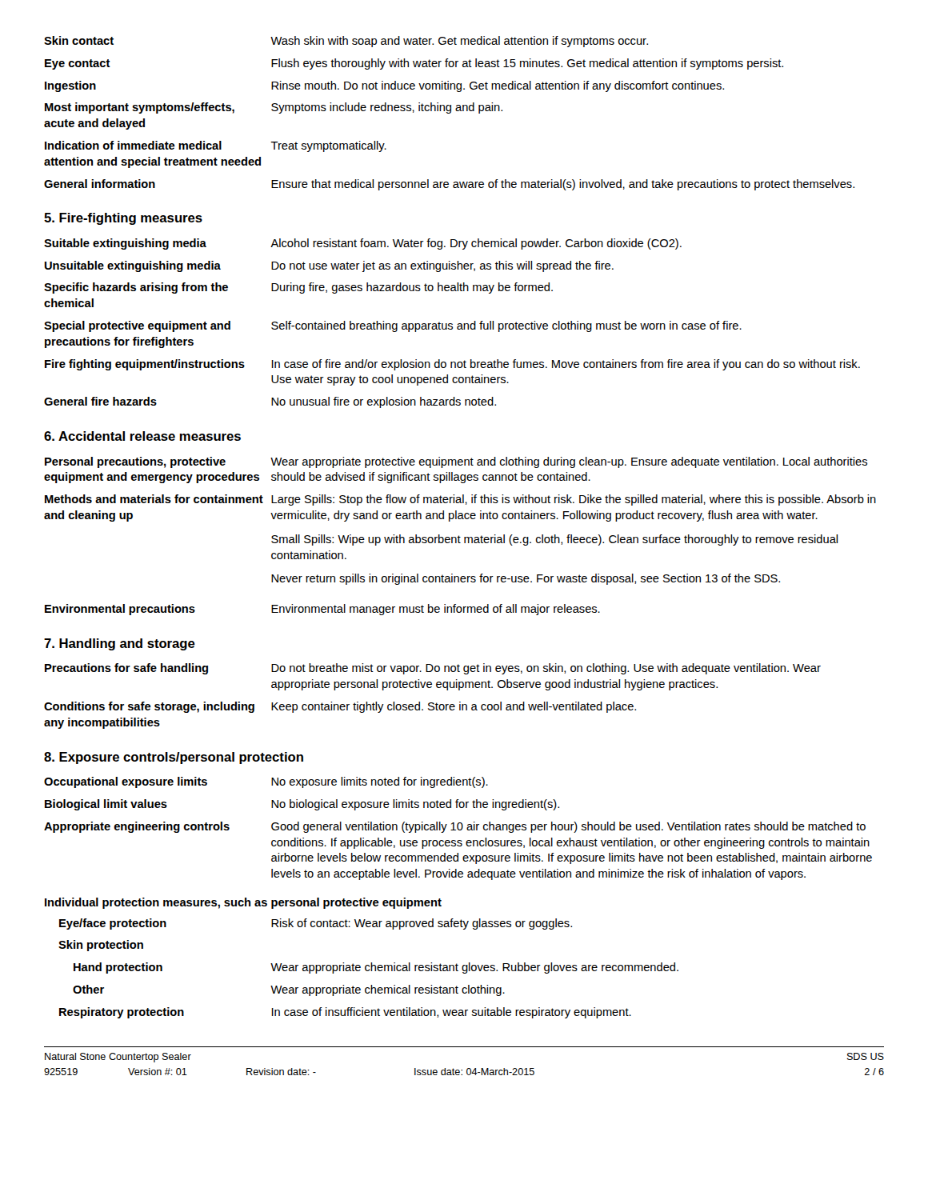| Skin contact | Wash skin with soap and water. Get medical attention if symptoms occur. |
| Eye contact | Flush eyes thoroughly with water for at least 15 minutes. Get medical attention if symptoms persist. |
| Ingestion | Rinse mouth. Do not induce vomiting. Get medical attention if any discomfort continues. |
| Most important symptoms/effects, acute and delayed | Symptoms include redness, itching and pain. |
| Indication of immediate medical attention and special treatment needed | Treat symptomatically. |
| General information | Ensure that medical personnel are aware of the material(s) involved, and take precautions to protect themselves. |
5. Fire-fighting measures
| Suitable extinguishing media | Alcohol resistant foam. Water fog. Dry chemical powder. Carbon dioxide (CO2). |
| Unsuitable extinguishing media | Do not use water jet as an extinguisher, as this will spread the fire. |
| Specific hazards arising from the chemical | During fire, gases hazardous to health may be formed. |
| Special protective equipment and precautions for firefighters | Self-contained breathing apparatus and full protective clothing must be worn in case of fire. |
| Fire fighting equipment/instructions | In case of fire and/or explosion do not breathe fumes. Move containers from fire area if you can do so without risk. Use water spray to cool unopened containers. |
| General fire hazards | No unusual fire or explosion hazards noted. |
6. Accidental release measures
| Personal precautions, protective equipment and emergency procedures | Wear appropriate protective equipment and clothing during clean-up. Ensure adequate ventilation. Local authorities should be advised if significant spillages cannot be contained. |
| Methods and materials for containment and cleaning up | Large Spills: Stop the flow of material, if this is without risk. Dike the spilled material, where this is possible. Absorb in vermiculite, dry sand or earth and place into containers. Following product recovery, flush area with water. Small Spills: Wipe up with absorbent material (e.g. cloth, fleece). Clean surface thoroughly to remove residual contamination. Never return spills in original containers for re-use. For waste disposal, see Section 13 of the SDS. |
| Environmental precautions | Environmental manager must be informed of all major releases. |
7. Handling and storage
| Precautions for safe handling | Do not breathe mist or vapor. Do not get in eyes, on skin, on clothing. Use with adequate ventilation. Wear appropriate personal protective equipment. Observe good industrial hygiene practices. |
| Conditions for safe storage, including any incompatibilities | Keep container tightly closed. Store in a cool and well-ventilated place. |
8. Exposure controls/personal protection
| Occupational exposure limits | No exposure limits noted for ingredient(s). |
| Biological limit values | No biological exposure limits noted for the ingredient(s). |
| Appropriate engineering controls | Good general ventilation (typically 10 air changes per hour) should be used. Ventilation rates should be matched to conditions. If applicable, use process enclosures, local exhaust ventilation, or other engineering controls to maintain airborne levels below recommended exposure limits. If exposure limits have not been established, maintain airborne levels to an acceptable level. Provide adequate ventilation and minimize the risk of inhalation of vapors. |
Individual protection measures, such as personal protective equipment
| Eye/face protection | Risk of contact: Wear approved safety glasses or goggles. |
| Skin protection | |
| Hand protection | Wear appropriate chemical resistant gloves. Rubber gloves are recommended. |
| Other | Wear appropriate chemical resistant clothing. |
| Respiratory protection | In case of insufficient ventilation, wear suitable respiratory equipment. |
| Natural Stone Countertop Sealer | SDS US |
| 925519 | Version #: 01 | Revision date: - | Issue date: 04-March-2015 | 2 / 6 |